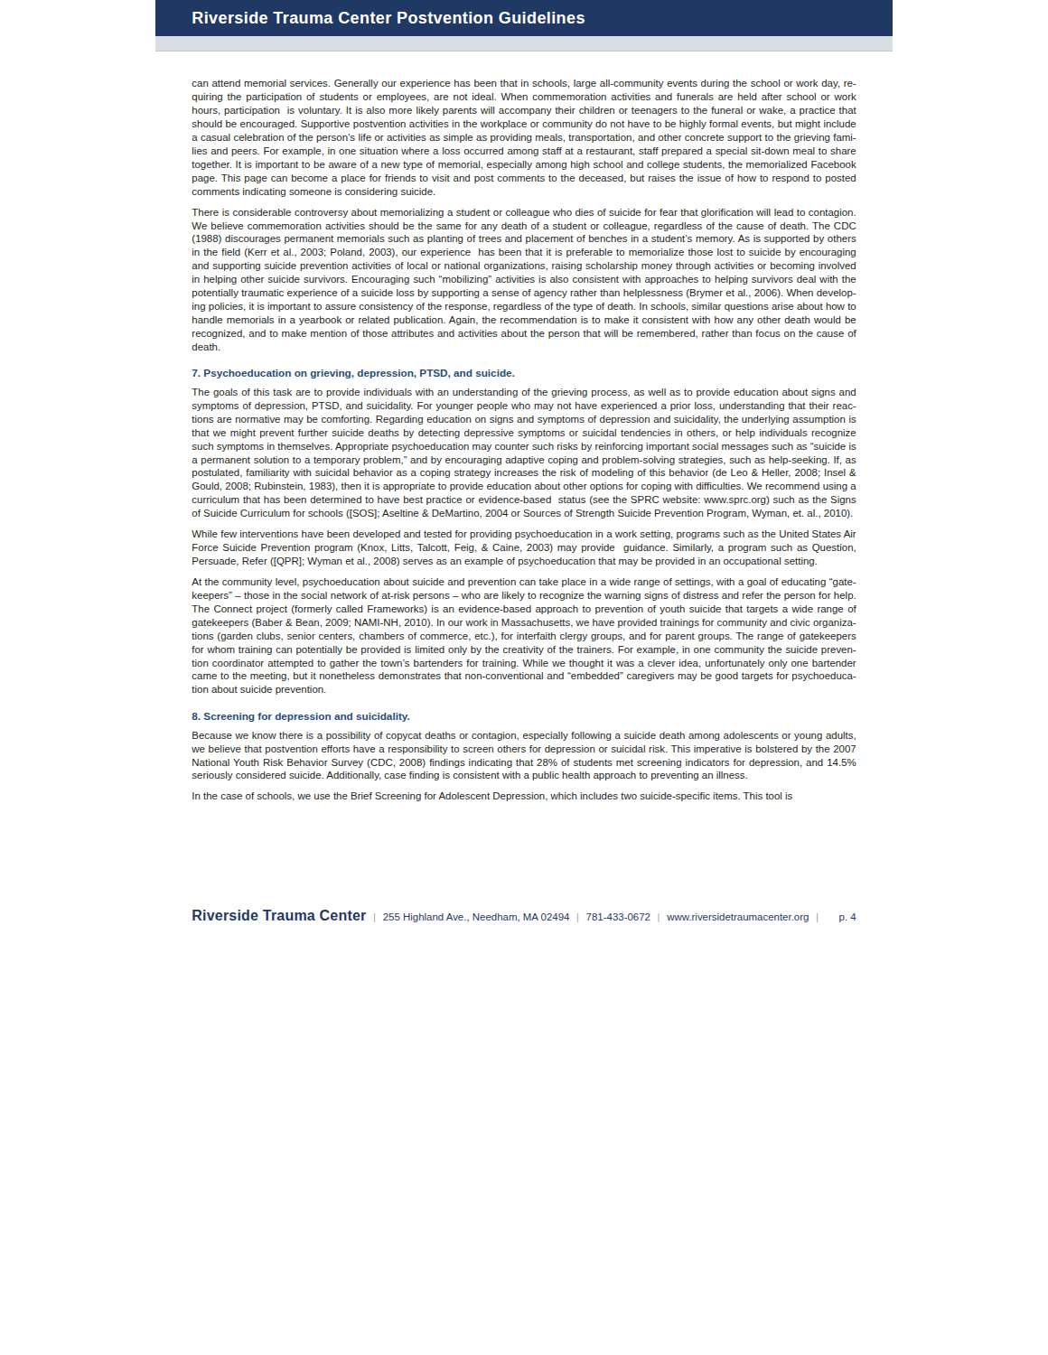Riverside Trauma Center Postvention Guidelines
can attend memorial services. Generally our experience has been that in schools, large all-community events during the school or work day, requiring the participation of students or employees, are not ideal. When commemoration activities and funerals are held after school or work hours, participation is voluntary. It is also more likely parents will accompany their children or teenagers to the funeral or wake, a practice that should be encouraged. Supportive postvention activities in the workplace or community do not have to be highly formal events, but might include a casual celebration of the person’s life or activities as simple as providing meals, transportation, and other concrete support to the grieving families and peers. For example, in one situation where a loss occurred among staff at a restaurant, staff prepared a special sit-down meal to share together. It is important to be aware of a new type of memorial, especially among high school and college students, the memorialized Facebook page. This page can become a place for friends to visit and post comments to the deceased, but raises the issue of how to respond to posted comments indicating someone is considering suicide.
There is considerable controversy about memorializing a student or colleague who dies of suicide for fear that glorification will lead to contagion. We believe commemoration activities should be the same for any death of a student or colleague, regardless of the cause of death. The CDC (1988) discourages permanent memorials such as planting of trees and placement of benches in a student’s memory. As is supported by others in the field (Kerr et al., 2003; Poland, 2003), our experience has been that it is preferable to memorialize those lost to suicide by encouraging and supporting suicide prevention activities of local or national organizations, raising scholarship money through activities or becoming involved in helping other suicide survivors. Encouraging such “mobilizing” activities is also consistent with approaches to helping survivors deal with the potentially traumatic experience of a suicide loss by supporting a sense of agency rather than helplessness (Brymer et al., 2006). When developing policies, it is important to assure consistency of the response, regardless of the type of death. In schools, similar questions arise about how to handle memorials in a yearbook or related publication. Again, the recommendation is to make it consistent with how any other death would be recognized, and to make mention of those attributes and activities about the person that will be remembered, rather than focus on the cause of death.
7. Psychoeducation on grieving, depression, PTSD, and suicide.
The goals of this task are to provide individuals with an understanding of the grieving process, as well as to provide education about signs and symptoms of depression, PTSD, and suicidality. For younger people who may not have experienced a prior loss, understanding that their reactions are normative may be comforting. Regarding education on signs and symptoms of depression and suicidality, the underlying assumption is that we might prevent further suicide deaths by detecting depressive symptoms or suicidal tendencies in others, or help individuals recognize such symptoms in themselves. Appropriate psychoeducation may counter such risks by reinforcing important social messages such as “suicide is a permanent solution to a temporary problem,” and by encouraging adaptive coping and problem-solving strategies, such as help-seeking. If, as postulated, familiarity with suicidal behavior as a coping strategy increases the risk of modeling of this behavior (de Leo & Heller, 2008; Insel & Gould, 2008; Rubinstein, 1983), then it is appropriate to provide education about other options for coping with difficulties. We recommend using a curriculum that has been determined to have best practice or evidence-based status (see the SPRC website: www.sprc.org) such as the Signs of Suicide Curriculum for schools ([SOS]; Aseltine & DeMartino, 2004 or Sources of Strength Suicide Prevention Program, Wyman, et. al., 2010).
While few interventions have been developed and tested for providing psychoeducation in a work setting, programs such as the United States Air Force Suicide Prevention program (Knox, Litts, Talcott, Feig, & Caine, 2003) may provide guidance. Similarly, a program such as Question, Persuade, Refer ([QPR]; Wyman et al., 2008) serves as an example of psychoeducation that may be provided in an occupational setting.
At the community level, psychoeducation about suicide and prevention can take place in a wide range of settings, with a goal of educating “gatekeepers” – those in the social network of at-risk persons – who are likely to recognize the warning signs of distress and refer the person for help. The Connect project (formerly called Frameworks) is an evidence-based approach to prevention of youth suicide that targets a wide range of gatekeepers (Baber & Bean, 2009; NAMI-NH, 2010). In our work in Massachusetts, we have provided trainings for community and civic organizations (garden clubs, senior centers, chambers of commerce, etc.), for interfaith clergy groups, and for parent groups. The range of gatekeepers for whom training can potentially be provided is limited only by the creativity of the trainers. For example, in one community the suicide prevention coordinator attempted to gather the town’s bartenders for training. While we thought it was a clever idea, unfortunately only one bartender came to the meeting, but it nonetheless demonstrates that non-conventional and “embedded” caregivers may be good targets for psychoeducation about suicide prevention.
8. Screening for depression and suicidality.
Because we know there is a possibility of copycat deaths or contagion, especially following a suicide death among adolescents or young adults, we believe that postvention efforts have a responsibility to screen others for depression or suicidal risk. This imperative is bolstered by the 2007 National Youth Risk Behavior Survey (CDC, 2008) findings indicating that 28% of students met screening indicators for depression, and 14.5% seriously considered suicide. Additionally, case finding is consistent with a public health approach to preventing an illness.
In the case of schools, we use the Brief Screening for Adolescent Depression, which includes two suicide-specific items. This tool is
Riverside Trauma Center | 255 Highland Ave., Needham, MA 02494 | 781-433-0672 | www.riversidetraumacenter.org | p. 4